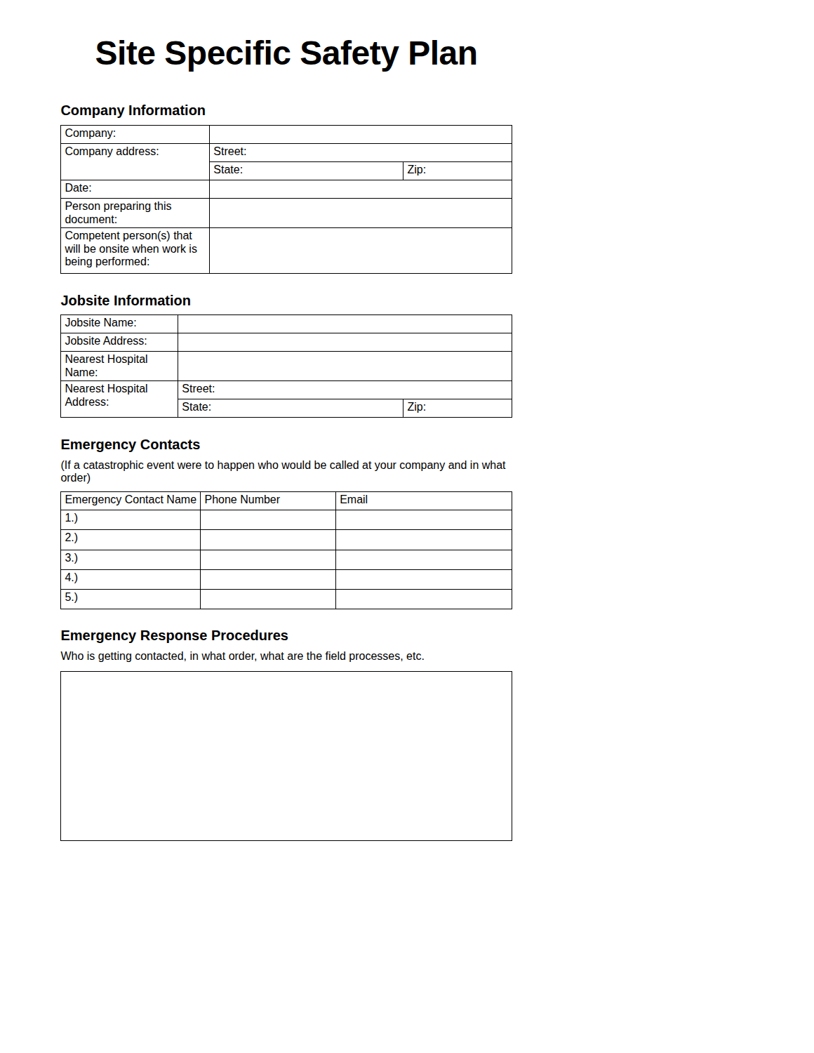Site Specific Safety Plan
Company Information
| Company: | |
| Company address: | Street: |
| State: | Zip: |
| Date: | |
| Person preparing this document: | |
| Competent person(s) that will be onsite when work is being performed: | |
Jobsite Information
| Jobsite Name: | |
| Jobsite Address: | |
| Nearest Hospital Name: | |
| Nearest Hospital Address: | Street: |
| State: | Zip: |
Emergency Contacts
(If a catastrophic event were to happen who would be called at your company and in what order)
| Emergency Contact Name | Phone Number | Email |
| --- | --- | --- |
| 1.) | | |
| 2.) | | |
| 3.) | | |
| 4.) | | |
| 5.) | | |
Emergency Response Procedures
Who is getting contacted, in what order, what are the field processes, etc.